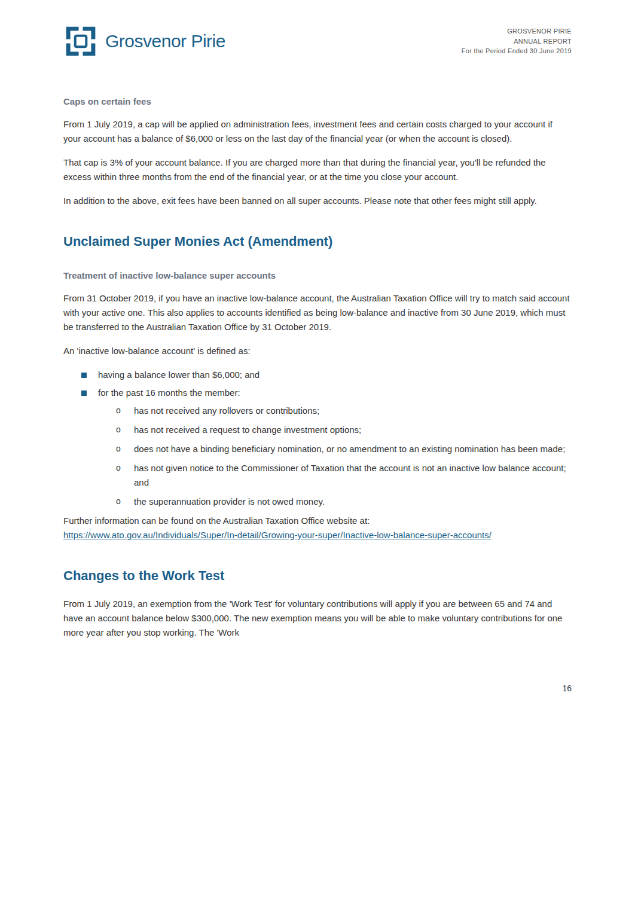Grosvenor Pirie
GROSVENOR PIRIE
ANNUAL REPORT
For the Period Ended 30 June 2019
Caps on certain fees
From 1 July 2019, a cap will be applied on administration fees, investment fees and certain costs charged to your account if your account has a balance of $6,000 or less on the last day of the financial year (or when the account is closed).
That cap is 3% of your account balance. If you are charged more than that during the financial year, you'll be refunded the excess within three months from the end of the financial year, or at the time you close your account.
In addition to the above, exit fees have been banned on all super accounts. Please note that other fees might still apply.
Unclaimed Super Monies Act (Amendment)
Treatment of inactive low-balance super accounts
From 31 October 2019, if you have an inactive low-balance account, the Australian Taxation Office will try to match said account with your active one. This also applies to accounts identified as being low-balance and inactive from 30 June 2019, which must be transferred to the Australian Taxation Office by 31 October 2019.
An 'inactive low-balance account' is defined as:
having a balance lower than $6,000; and
for the past 16 months the member:
has not received any rollovers or contributions;
has not received a request to change investment options;
does not have a binding beneficiary nomination, or no amendment to an existing nomination has been made;
has not given notice to the Commissioner of Taxation that the account is not an inactive low balance account; and
the superannuation provider is not owed money.
Further information can be found on the Australian Taxation Office website at:
https://www.ato.gov.au/Individuals/Super/In-detail/Growing-your-super/Inactive-low-balance-super-accounts/
Changes to the Work Test
From 1 July 2019, an exemption from the 'Work Test' for voluntary contributions will apply if you are between 65 and 74 and have an account balance below $300,000. The new exemption means you will be able to make voluntary contributions for one more year after you stop working. The 'Work
16